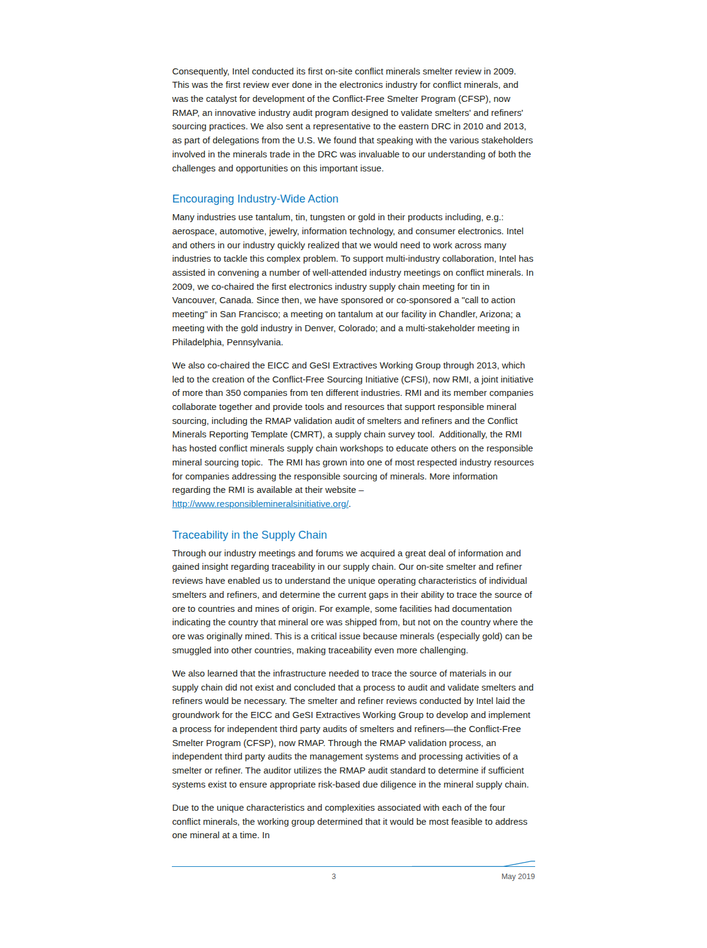Consequently, Intel conducted its first on-site conflict minerals smelter review in 2009. This was the first review ever done in the electronics industry for conflict minerals, and was the catalyst for development of the Conflict-Free Smelter Program (CFSP), now RMAP, an innovative industry audit program designed to validate smelters' and refiners' sourcing practices. We also sent a representative to the eastern DRC in 2010 and 2013, as part of delegations from the U.S. We found that speaking with the various stakeholders involved in the minerals trade in the DRC was invaluable to our understanding of both the challenges and opportunities on this important issue.
Encouraging Industry-Wide Action
Many industries use tantalum, tin, tungsten or gold in their products including, e.g.: aerospace, automotive, jewelry, information technology, and consumer electronics. Intel and others in our industry quickly realized that we would need to work across many industries to tackle this complex problem. To support multi-industry collaboration, Intel has assisted in convening a number of well-attended industry meetings on conflict minerals. In 2009, we co-chaired the first electronics industry supply chain meeting for tin in Vancouver, Canada. Since then, we have sponsored or co-sponsored a "call to action meeting" in San Francisco; a meeting on tantalum at our facility in Chandler, Arizona; a meeting with the gold industry in Denver, Colorado; and a multi-stakeholder meeting in Philadelphia, Pennsylvania.
We also co-chaired the EICC and GeSI Extractives Working Group through 2013, which led to the creation of the Conflict-Free Sourcing Initiative (CFSI), now RMI, a joint initiative of more than 350 companies from ten different industries. RMI and its member companies collaborate together and provide tools and resources that support responsible mineral sourcing, including the RMAP validation audit of smelters and refiners and the Conflict Minerals Reporting Template (CMRT), a supply chain survey tool. Additionally, the RMI has hosted conflict minerals supply chain workshops to educate others on the responsible mineral sourcing topic. The RMI has grown into one of most respected industry resources for companies addressing the responsible sourcing of minerals. More information regarding the RMI is available at their website – http://www.responsiblemineralsinitiative.org/.
Traceability in the Supply Chain
Through our industry meetings and forums we acquired a great deal of information and gained insight regarding traceability in our supply chain. Our on-site smelter and refiner reviews have enabled us to understand the unique operating characteristics of individual smelters and refiners, and determine the current gaps in their ability to trace the source of ore to countries and mines of origin. For example, some facilities had documentation indicating the country that mineral ore was shipped from, but not on the country where the ore was originally mined. This is a critical issue because minerals (especially gold) can be smuggled into other countries, making traceability even more challenging.
We also learned that the infrastructure needed to trace the source of materials in our supply chain did not exist and concluded that a process to audit and validate smelters and refiners would be necessary. The smelter and refiner reviews conducted by Intel laid the groundwork for the EICC and GeSI Extractives Working Group to develop and implement a process for independent third party audits of smelters and refiners—the Conflict-Free Smelter Program (CFSP), now RMAP. Through the RMAP validation process, an independent third party audits the management systems and processing activities of a smelter or refiner. The auditor utilizes the RMAP audit standard to determine if sufficient systems exist to ensure appropriate risk-based due diligence in the mineral supply chain.
Due to the unique characteristics and complexities associated with each of the four conflict minerals, the working group determined that it would be most feasible to address one mineral at a time. In
3 May 2019